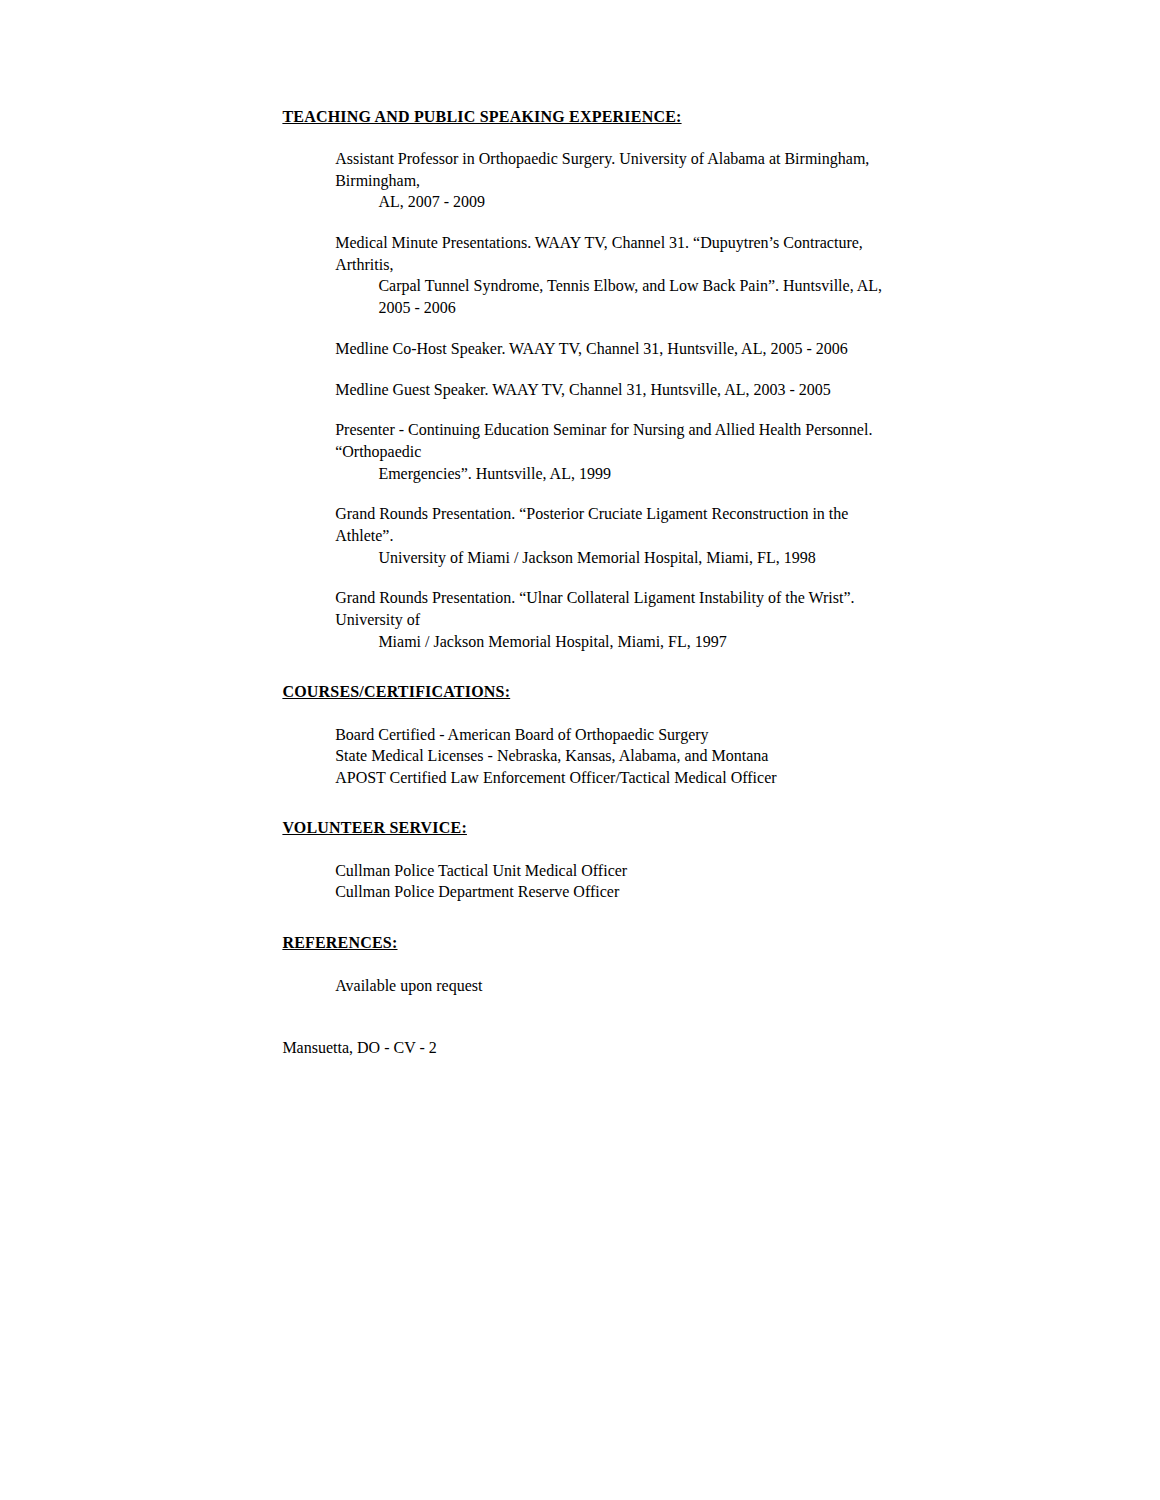Teaching and Public Speaking Experience:
Assistant Professor in Orthopaedic Surgery. University of Alabama at Birmingham, Birmingham, AL, 2007 - 2009
Medical Minute Presentations. WAAY TV, Channel 31. “Dupuytren’s Contracture, Arthritis, Carpal Tunnel Syndrome, Tennis Elbow, and Low Back Pain”. Huntsville, AL, 2005 - 2006
Medline Co-Host Speaker. WAAY TV, Channel 31, Huntsville, AL, 2005 - 2006
Medline Guest Speaker. WAAY TV, Channel 31, Huntsville, AL, 2003 - 2005
Presenter - Continuing Education Seminar for Nursing and Allied Health Personnel. “Orthopaedic Emergencies”. Huntsville, AL, 1999
Grand Rounds Presentation. “Posterior Cruciate Ligament Reconstruction in the Athlete”. University of Miami / Jackson Memorial Hospital, Miami, FL, 1998
Grand Rounds Presentation. “Ulnar Collateral Ligament Instability of the Wrist”. University of Miami / Jackson Memorial Hospital, Miami, FL, 1997
Courses/Certifications:
Board Certified - American Board of Orthopaedic Surgery
State Medical Licenses - Nebraska, Kansas, Alabama, and Montana
APOST Certified Law Enforcement Officer/Tactical Medical Officer
Volunteer Service:
Cullman Police Tactical Unit Medical Officer
Cullman Police Department Reserve Officer
References:
Available upon request
Mansuetta, DO - CV - 2